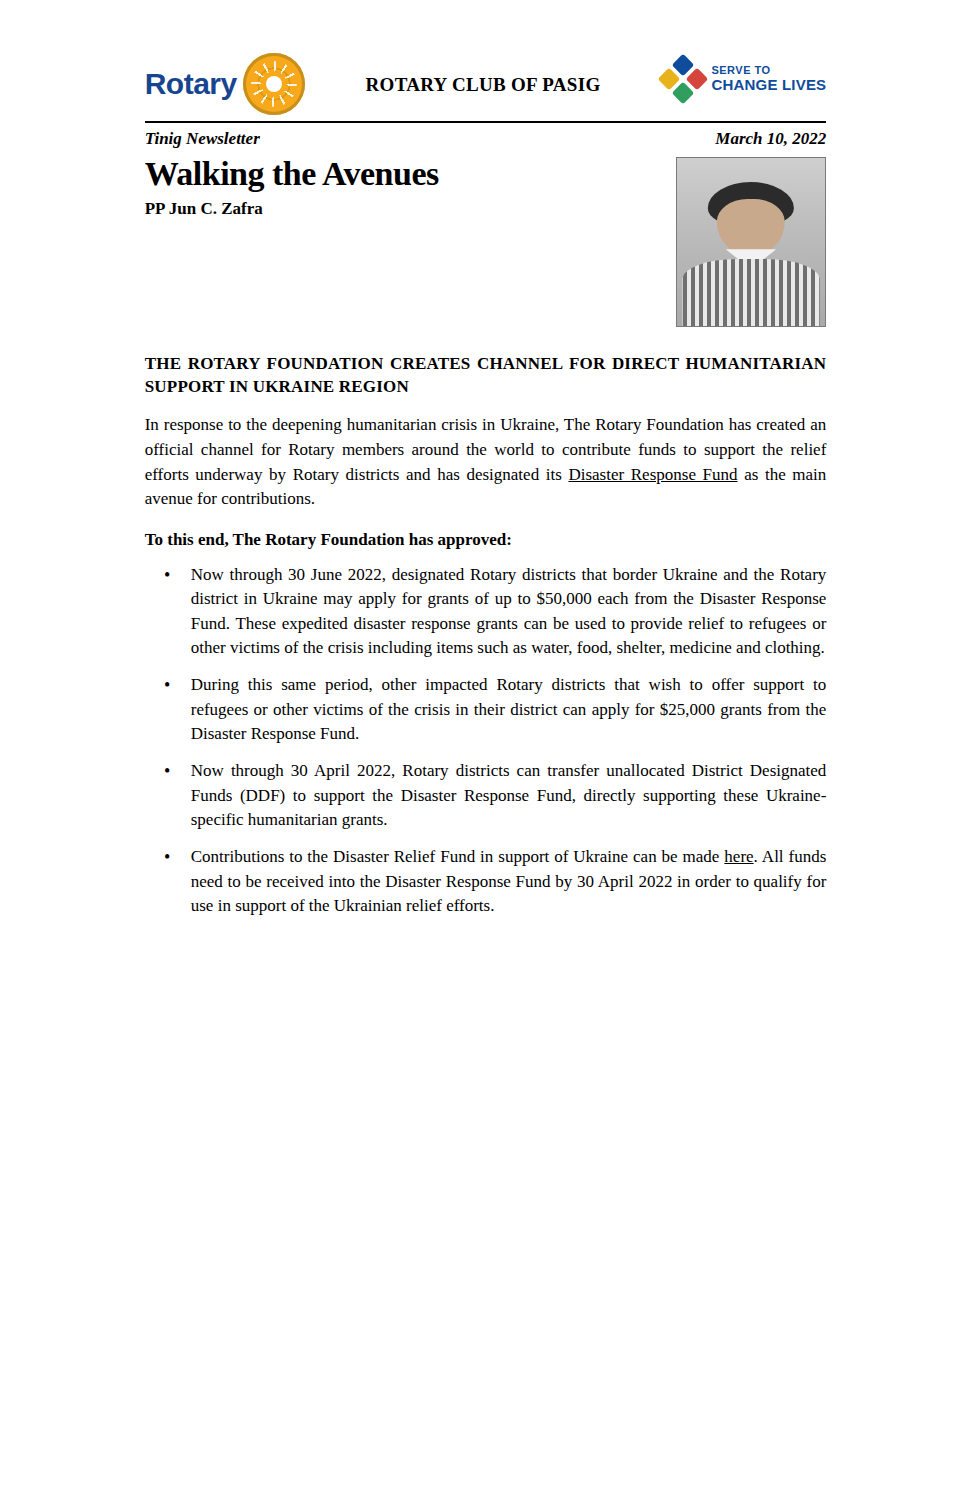Rotary
ROTARY CLUB OF PASIG
SERVE TO
CHANGE LIVES
Tinig Newsletter March 10, 2022
Walking the Avenues Walking the Avenues
PP Jun C. Zafra
The Rotary Foundation creates channel for direct humanitarian support in Ukraine region
In response to the deepening humanitarian crisis in Ukraine, The Rotary Foundation has created an official channel for Rotary members around the world to contribute funds to support the relief efforts underway by Rotary districts and has designated its Disaster Response Fund as the main avenue for contributions.
To this end, The Rotary Foundation has approved:
Now through 30 June 2022, designated Rotary districts that border Ukraine and the Rotary district in Ukraine may apply for grants of up to $50,000 each from the Disaster Response Fund. These expedited disaster response grants can be used to provide relief to refugees or other victims of the crisis including items such as water, food, shelter, medicine and clothing.
During this same period, other impacted Rotary districts that wish to offer support to refugees or other victims of the crisis in their district can apply for $25,000 grants from the Disaster Response Fund.
Now through 30 April 2022, Rotary districts can transfer unallocated District Designated Funds (DDF) to support the Disaster Response Fund, directly supporting these Ukraine-specific humanitarian grants.
Contributions to the Disaster Relief Fund in support of Ukraine can be made here. All funds need to be received into the Disaster Response Fund by 30 April 2022 in order to qualify for use in support of the Ukrainian relief efforts.